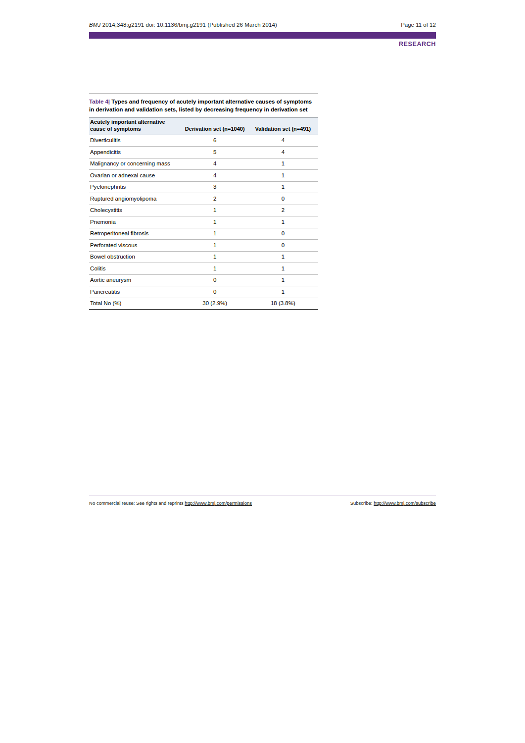BMJ 2014;348:g2191 doi: 10.1136/bmj.g2191 (Published 26 March 2014)
Page 11 of 12
RESEARCH
Table 4| Types and frequency of acutely important alternative causes of symptoms in derivation and validation sets, listed by decreasing frequency in derivation set
| Acutely important alternative cause of symptoms | Derivation set (n=1040) | Validation set (n=491) |
| --- | --- | --- |
| Diverticulitis | 6 | 4 |
| Appendicitis | 5 | 4 |
| Malignancy or concerning mass | 4 | 1 |
| Ovarian or adnexal cause | 4 | 1 |
| Pyelonephritis | 3 | 1 |
| Ruptured angiomyolipoma | 2 | 0 |
| Cholecystitis | 1 | 2 |
| Pnemonia | 1 | 1 |
| Retroperitoneal fibrosis | 1 | 0 |
| Perforated viscous | 1 | 0 |
| Bowel obstruction | 1 | 1 |
| Colitis | 1 | 1 |
| Aortic aneurysm | 0 | 1 |
| Pancreatitis | 0 | 1 |
| Total No (%) | 30 (2.9%) | 18 (3.8%) |
No commercial reuse: See rights and reprints http://www.bmj.com/permissions
Subscribe: http://www.bmj.com/subscribe